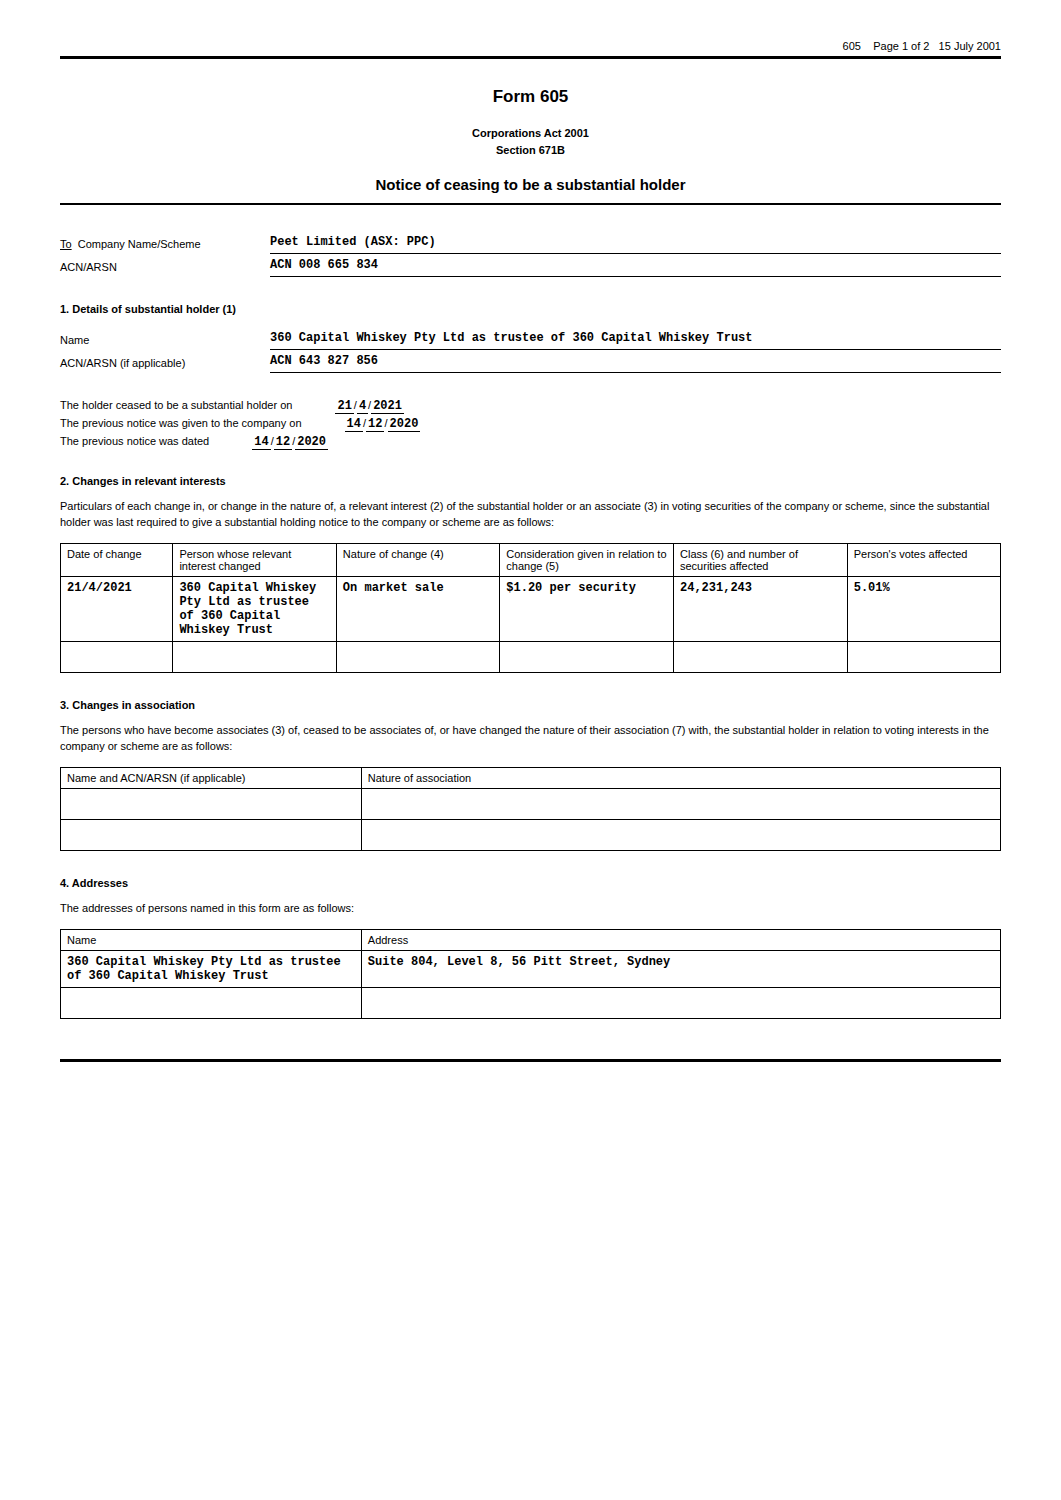605 Page 1 of 2 15 July 2001
Form 605
Corporations Act 2001
Section 671B
Notice of ceasing to be a substantial holder
| To Company Name/Scheme | Peet Limited (ASX: PPC) |
| ACN/ARSN | ACN 008 665 834 |
1. Details of substantial holder (1)
| Name | 360 Capital Whiskey Pty Ltd as trustee of 360 Capital Whiskey Trust |
| ACN/ARSN (if applicable) | ACN 643 827 856 |
The holder ceased to be a substantial holder on 21/4/2021
The previous notice was given to the company on 14/12/2020
The previous notice was dated 14/12/2020
2. Changes in relevant interests
Particulars of each change in, or change in the nature of, a relevant interest (2) of the substantial holder or an associate (3) in voting securities of the company or scheme, since the substantial holder was last required to give a substantial holding notice to the company or scheme are as follows:
| Date of change | Person whose relevant interest changed | Nature of change (4) | Consideration given in relation to change (5) | Class (6) and number of securities affected | Person's votes affected |
| --- | --- | --- | --- | --- | --- |
| 21/4/2021 | 360 Capital Whiskey Pty Ltd as trustee of 360 Capital Whiskey Trust | On market sale | $1.20 per security | 24,231,243 | 5.01% |
3. Changes in association
The persons who have become associates (3) of, ceased to be associates of, or have changed the nature of their association (7) with, the substantial holder in relation to voting interests in the company or scheme are as follows:
| Name and ACN/ARSN (if applicable) | Nature of association |
| --- | --- |
4. Addresses
The addresses of persons named in this form are as follows:
| Name | Address |
| --- | --- |
| 360 Capital Whiskey Pty Ltd as trustee of 360 Capital Whiskey Trust | Suite 804, Level 8, 56 Pitt Street, Sydney |